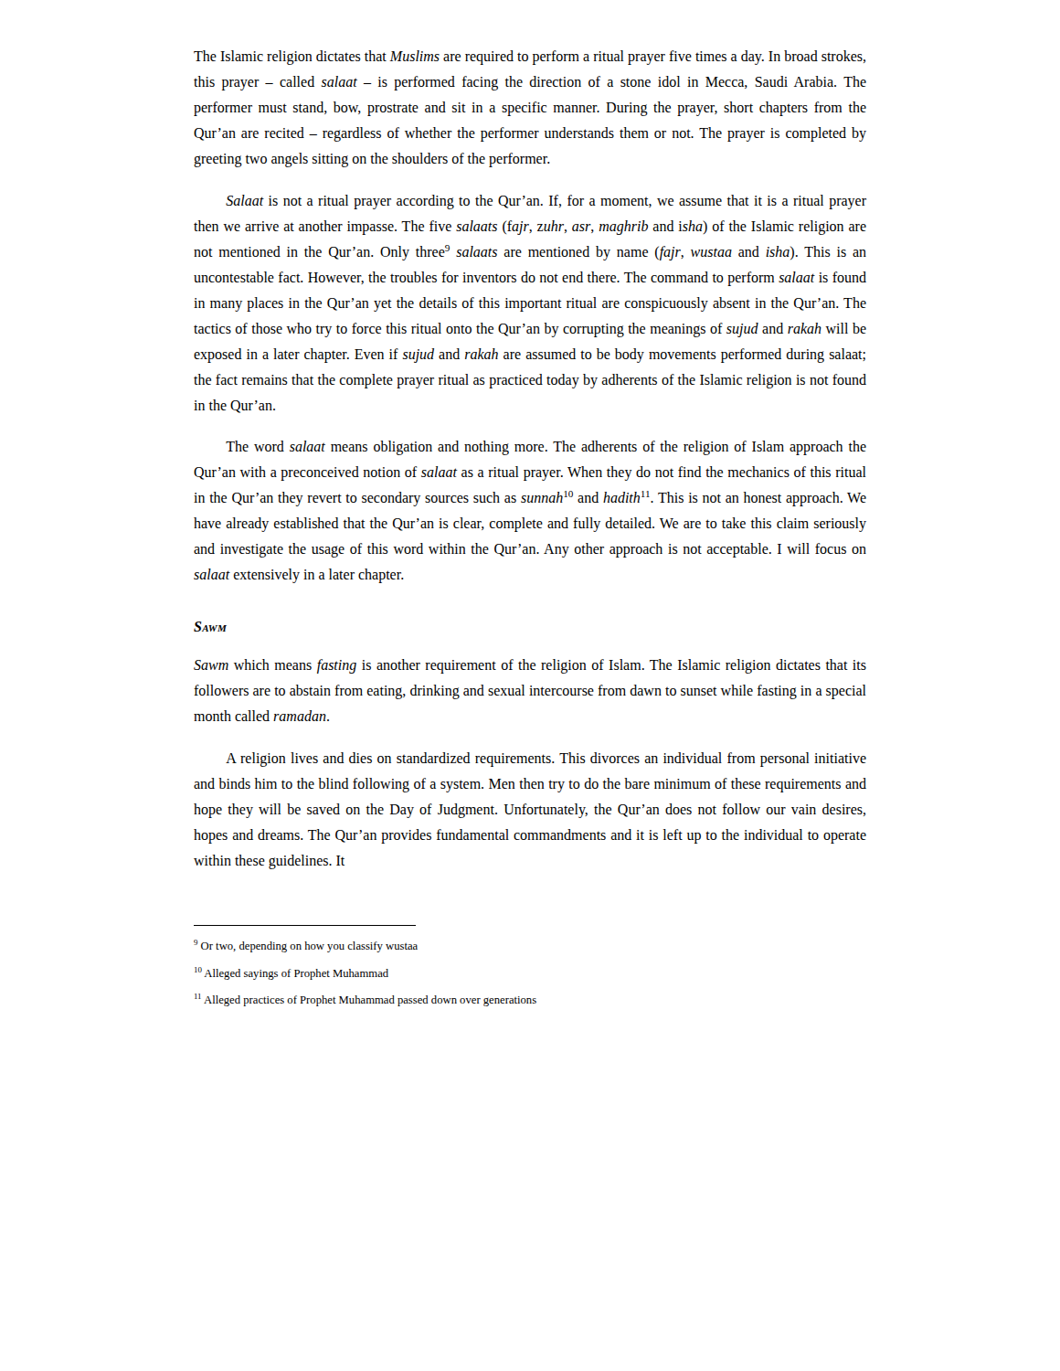The Islamic religion dictates that Muslims are required to perform a ritual prayer five times a day. In broad strokes, this prayer – called salaat – is performed facing the direction of a stone idol in Mecca, Saudi Arabia. The performer must stand, bow, prostrate and sit in a specific manner. During the prayer, short chapters from the Qur’an are recited – regardless of whether the performer understands them or not. The prayer is completed by greeting two angels sitting on the shoulders of the performer.
Salaat is not a ritual prayer according to the Qur’an. If, for a moment, we assume that it is a ritual prayer then we arrive at another impasse. The five salaats (fajr, zuhr, asr, maghrib and isha) of the Islamic religion are not mentioned in the Qur’an. Only three9 salaats are mentioned by name (fajr, wustaa and isha). This is an uncontestable fact. However, the troubles for inventors do not end there. The command to perform salaat is found in many places in the Qur’an yet the details of this important ritual are conspicuously absent in the Qur’an. The tactics of those who try to force this ritual onto the Qur’an by corrupting the meanings of sujud and rakah will be exposed in a later chapter. Even if sujud and rakah are assumed to be body movements performed during salaat; the fact remains that the complete prayer ritual as practiced today by adherents of the Islamic religion is not found in the Qur’an.
The word salaat means obligation and nothing more. The adherents of the religion of Islam approach the Qur’an with a preconceived notion of salaat as a ritual prayer. When they do not find the mechanics of this ritual in the Qur’an they revert to secondary sources such as sunnah10 and hadith11. This is not an honest approach. We have already established that the Qur’an is clear, complete and fully detailed. We are to take this claim seriously and investigate the usage of this word within the Qur’an. Any other approach is not acceptable. I will focus on salaat extensively in a later chapter.
Sawm
Sawm which means fasting is another requirement of the religion of Islam. The Islamic religion dictates that its followers are to abstain from eating, drinking and sexual intercourse from dawn to sunset while fasting in a special month called ramadan.
A religion lives and dies on standardized requirements. This divorces an individual from personal initiative and binds him to the blind following of a system. Men then try to do the bare minimum of these requirements and hope they will be saved on the Day of Judgment. Unfortunately, the Qur’an does not follow our vain desires, hopes and dreams. The Qur’an provides fundamental commandments and it is left up to the individual to operate within these guidelines. It
9 Or two, depending on how you classify wustaa
10 Alleged sayings of Prophet Muhammad
11 Alleged practices of Prophet Muhammad passed down over generations